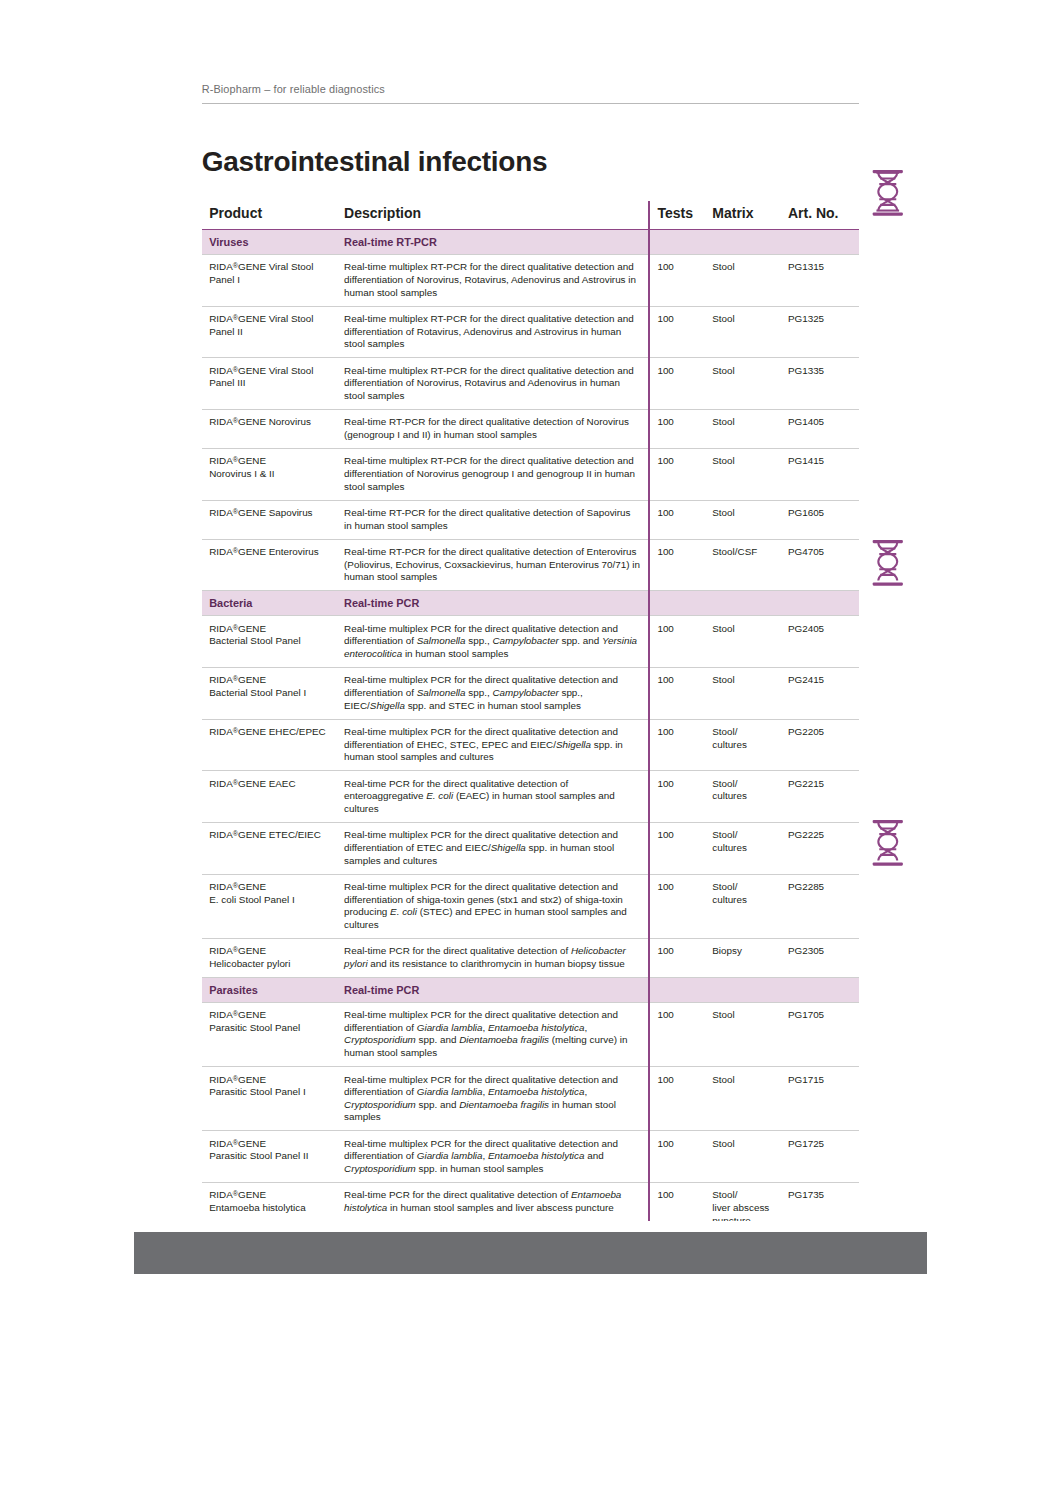R-Biopharm – for reliable diagnostics
Gastrointestinal infections
| Product | Description | Tests | Matrix | Art. No. |
| --- | --- | --- | --- | --- |
| Viruses | Real-time RT-PCR | | | |
| RIDA ® GENE Viral Stool Panel I | Real-time multiplex RT-PCR for the direct qualitative detection and differentiation of Norovirus, Rotavirus, Adenovirus and Astrovirus in human stool samples | 100 | Stool | PG1315 |
| RIDA ® GENE Viral Stool Panel II | Real-time multiplex RT-PCR for the direct qualitative detection and differentiation of Rotavirus, Adenovirus and Astrovirus in human stool samples | 100 | Stool | PG1325 |
| RIDA ® GENE Viral Stool Panel III | Real-time multiplex RT-PCR for the direct qualitative detection and differentiation of Norovirus, Rotavirus and Adenovirus in human stool samples | 100 | Stool | PG1335 |
| RIDA ® GENE Norovirus | Real-time RT-PCR for the direct qualitative detection of Norovirus (genogroup I and II) in human stool samples | 100 | Stool | PG1405 |
| RIDA ® GENE Norovirus I & II | Real-time multiplex RT-PCR for the direct qualitative detection and differentiation of Norovirus genogroup I and genogroup II in human stool samples | 100 | Stool | PG1415 |
| RIDA ® GENE Sapovirus | Real-time RT-PCR for the direct qualitative detection of Sapovirus in human stool samples | 100 | Stool | PG1605 |
| RIDA ® GENE Enterovirus | Real-time RT-PCR for the direct qualitative detection of Enterovirus (Poliovirus, Echovirus, Coxsackievirus, human Enterovirus 70/71) in human stool samples | 100 | Stool/CSF | PG4705 |
| Bacteria | Real-time PCR | | | |
| RIDA ® GENE Bacterial Stool Panel | Real-time multiplex PCR for the direct qualitative detection and differentiation of Salmonella spp., Campylobacter spp. and Yersinia enterocolitica in human stool samples | 100 | Stool | PG2405 |
| RIDA ® GENE Bacterial Stool Panel I | Real-time multiplex PCR for the direct qualitative detection and differentiation of Salmonella spp., Campylobacter spp., EIEC/ Shigella spp. and STEC in human stool samples | 100 | Stool | PG2415 |
| RIDA ® GENE EHEC/EPEC | Real-time multiplex PCR for the direct qualitative detection and differentiation of EHEC, STEC, EPEC and EIEC/ Shigella spp. in human stool samples and cultures | 100 | Stool/ cultures | PG2205 |
| RIDA ® GENE EAEC | Real-time PCR for the direct qualitative detection of enteroaggregative E. coli (EAEC) in human stool samples and cultures | 100 | Stool/ cultures | PG2215 |
| RIDA ® GENE ETEC/EIEC | Real-time multiplex PCR for the direct qualitative detection and differentiation of ETEC and EIEC/ Shigella spp. in human stool samples and cultures | 100 | Stool/ cultures | PG2225 |
| RIDA ® GENE E. coli Stool Panel I | Real-time multiplex PCR for the direct qualitative detection and differentiation of shiga-toxin genes (stx1 and stx2) of shiga-toxin producing E. coli (STEC) and EPEC in human stool samples and cultures | 100 | Stool/ cultures | PG2285 |
| RIDA ® GENE Helicobacter pylori | Real-time PCR for the direct qualitative detection of Helicobacter pylori and its resistance to clarithromycin in human biopsy tissue | 100 | Biopsy | PG2305 |
| Parasites | Real-time PCR | | | |
| RIDA ® GENE Parasitic Stool Panel | Real-time multiplex PCR for the direct qualitative detection and differentiation of Giardia lamblia , Entamoeba histolytica , Cryptosporidium spp. and Dientamoeba fragilis (melting curve) in human stool samples | 100 | Stool | PG1705 |
| RIDA ® GENE Parasitic Stool Panel I | Real-time multiplex PCR for the direct qualitative detection and differentiation of Giardia lamblia , Entamoeba histolytica , Cryptosporidium spp. and Dientamoeba fragilis in human stool samples | 100 | Stool | PG1715 |
| RIDA ® GENE Parasitic Stool Panel II | Real-time multiplex PCR for the direct qualitative detection and differentiation of Giardia lamblia , Entamoeba histolytica and Cryptosporidium spp. in human stool samples | 100 | Stool | PG1725 |
| RIDA ® GENE Entamoeba histolytica | Real-time PCR for the direct qualitative detection of Entamoeba histolytica in human stool samples and liver abscess puncture | 100 | Stool/ liver abscess puncture | PG1735 |
| RIDA ® GENE Dientamoeba fragilis | Real-time PCR for the direct qualitative detection of Dientamoeba fragilis in human stool samples | 100 | Stool | PG1745 |